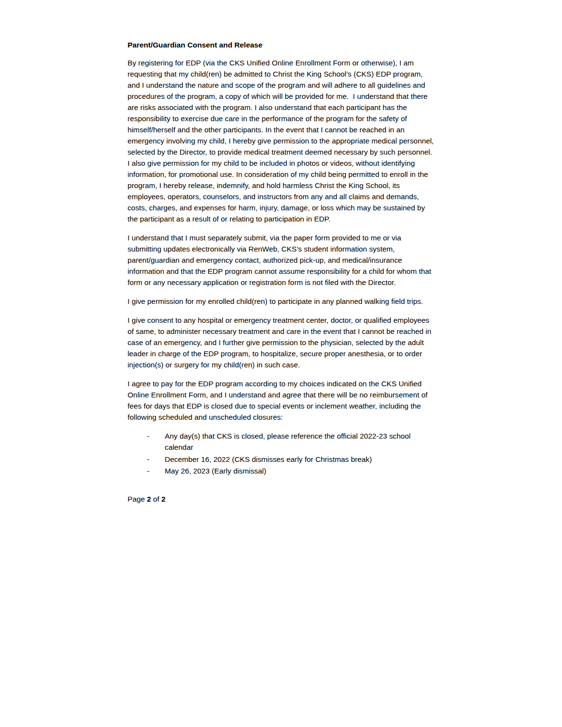Parent/Guardian Consent and Release
By registering for EDP (via the CKS Unified Online Enrollment Form or otherwise), I am requesting that my child(ren) be admitted to Christ the King School’s (CKS) EDP program, and I understand the nature and scope of the program and will adhere to all guidelines and procedures of the program, a copy of which will be provided for me. I understand that there are risks associated with the program. I also understand that each participant has the responsibility to exercise due care in the performance of the program for the safety of himself/herself and the other participants. In the event that I cannot be reached in an emergency involving my child, I hereby give permission to the appropriate medical personnel, selected by the Director, to provide medical treatment deemed necessary by such personnel. I also give permission for my child to be included in photos or videos, without identifying information, for promotional use. In consideration of my child being permitted to enroll in the program, I hereby release, indemnify, and hold harmless Christ the King School, its employees, operators, counselors, and instructors from any and all claims and demands, costs, charges, and expenses for harm, injury, damage, or loss which may be sustained by the participant as a result of or relating to participation in EDP.
I understand that I must separately submit, via the paper form provided to me or via submitting updates electronically via RenWeb, CKS’s student information system, parent/guardian and emergency contact, authorized pick-up, and medical/insurance information and that the EDP program cannot assume responsibility for a child for whom that form or any necessary application or registration form is not filed with the Director.
I give permission for my enrolled child(ren) to participate in any planned walking field trips.
I give consent to any hospital or emergency treatment center, doctor, or qualified employees of same, to administer necessary treatment and care in the event that I cannot be reached in case of an emergency, and I further give permission to the physician, selected by the adult leader in charge of the EDP program, to hospitalize, secure proper anesthesia, or to order injection(s) or surgery for my child(ren) in such case.
I agree to pay for the EDP program according to my choices indicated on the CKS Unified Online Enrollment Form, and I understand and agree that there will be no reimbursement of fees for days that EDP is closed due to special events or inclement weather, including the following scheduled and unscheduled closures:
Any day(s) that CKS is closed, please reference the official 2022-23 school calendar
December 16, 2022 (CKS dismisses early for Christmas break)
May 26, 2023 (Early dismissal)
Page 2 of 2